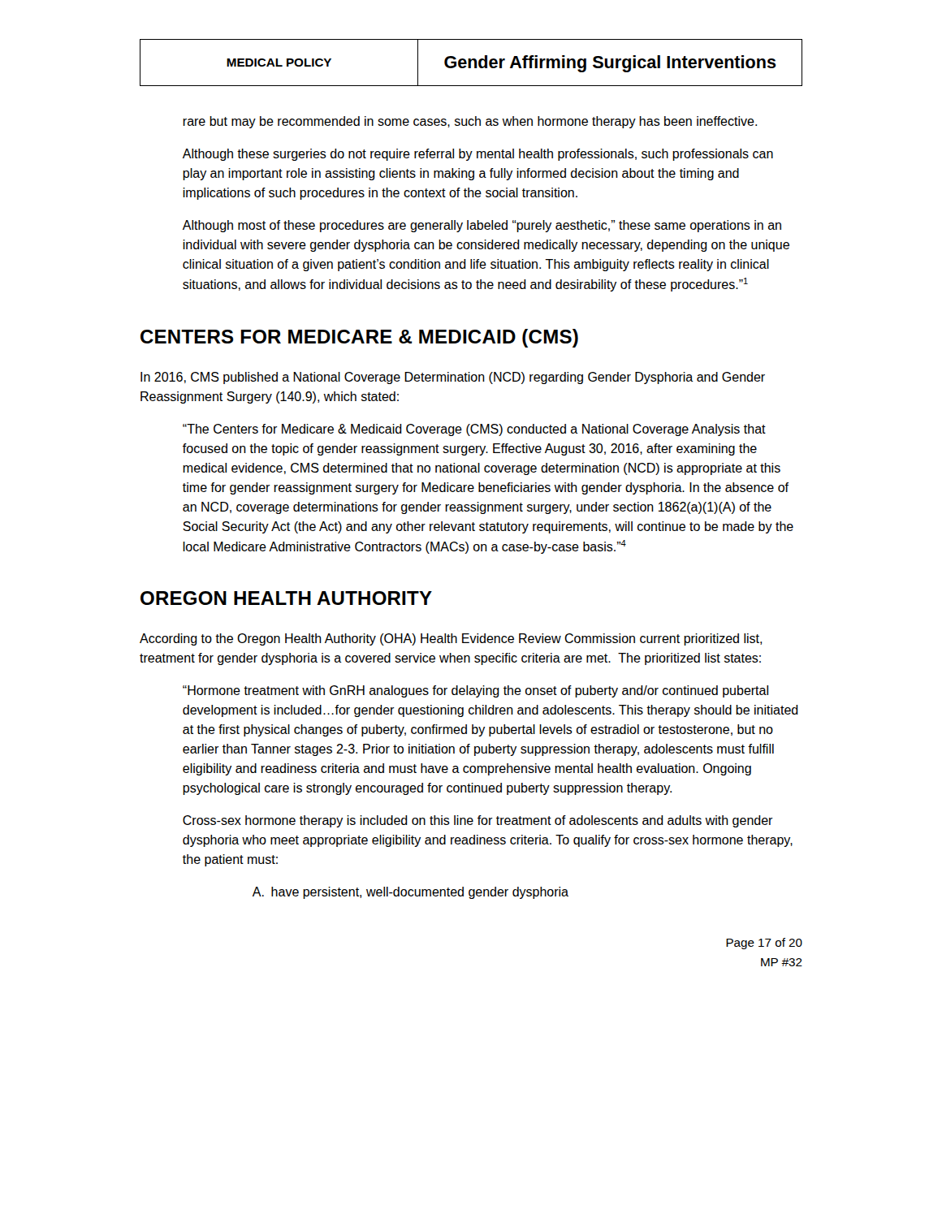| MEDICAL POLICY | Gender Affirming Surgical Interventions |
rare but may be recommended in some cases, such as when hormone therapy has been ineffective.
Although these surgeries do not require referral by mental health professionals, such professionals can play an important role in assisting clients in making a fully informed decision about the timing and implications of such procedures in the context of the social transition.
Although most of these procedures are generally labeled “purely aesthetic,” these same operations in an individual with severe gender dysphoria can be considered medically necessary, depending on the unique clinical situation of a given patient’s condition and life situation. This ambiguity reflects reality in clinical situations, and allows for individual decisions as to the need and desirability of these procedures.”1
CENTERS FOR MEDICARE & MEDICAID (CMS)
In 2016, CMS published a National Coverage Determination (NCD) regarding Gender Dysphoria and Gender Reassignment Surgery (140.9), which stated:
“The Centers for Medicare & Medicaid Coverage (CMS) conducted a National Coverage Analysis that focused on the topic of gender reassignment surgery. Effective August 30, 2016, after examining the medical evidence, CMS determined that no national coverage determination (NCD) is appropriate at this time for gender reassignment surgery for Medicare beneficiaries with gender dysphoria. In the absence of an NCD, coverage determinations for gender reassignment surgery, under section 1862(a)(1)(A) of the Social Security Act (the Act) and any other relevant statutory requirements, will continue to be made by the local Medicare Administrative Contractors (MACs) on a case-by-case basis.”4
OREGON HEALTH AUTHORITY
According to the Oregon Health Authority (OHA) Health Evidence Review Commission current prioritized list, treatment for gender dysphoria is a covered service when specific criteria are met. The prioritized list states:
“Hormone treatment with GnRH analogues for delaying the onset of puberty and/or continued pubertal development is included…for gender questioning children and adolescents. This therapy should be initiated at the first physical changes of puberty, confirmed by pubertal levels of estradiol or testosterone, but no earlier than Tanner stages 2-3. Prior to initiation of puberty suppression therapy, adolescents must fulfill eligibility and readiness criteria and must have a comprehensive mental health evaluation. Ongoing psychological care is strongly encouraged for continued puberty suppression therapy.
Cross-sex hormone therapy is included on this line for treatment of adolescents and adults with gender dysphoria who meet appropriate eligibility and readiness criteria. To qualify for cross-sex hormone therapy, the patient must:
have persistent, well-documented gender dysphoria
Page 17 of 20
MP #32